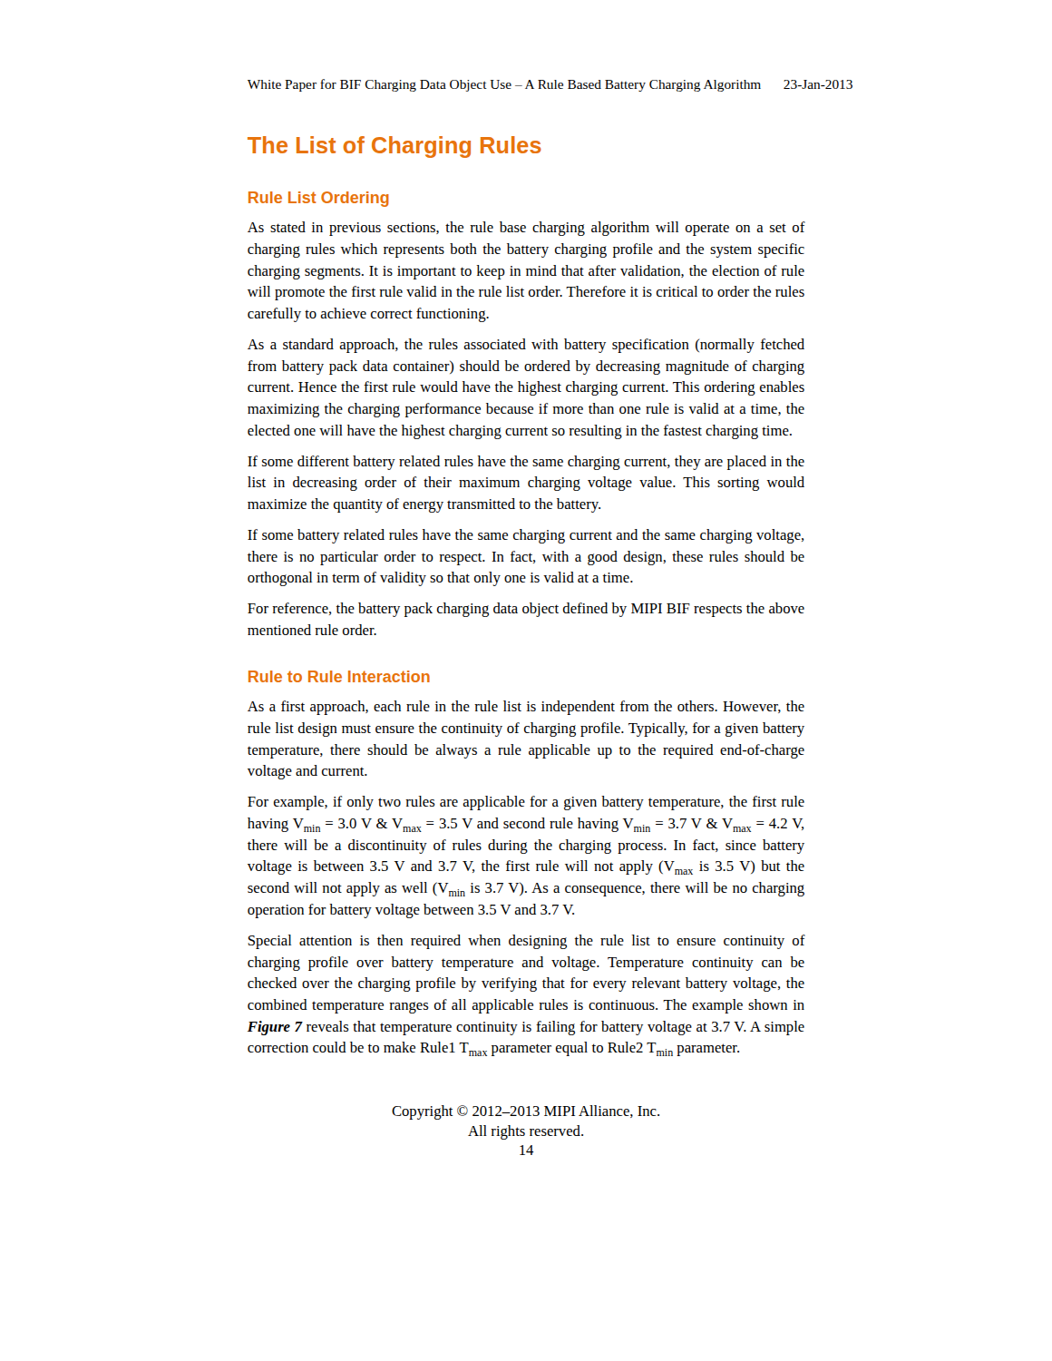White Paper for BIF Charging Data Object Use – A Rule Based Battery Charging Algorithm23-Jan-2013
The List of Charging Rules
Rule List Ordering
As stated in previous sections, the rule base charging algorithm will operate on a set of charging rules which represents both the battery charging profile and the system specific charging segments. It is important to keep in mind that after validation, the election of rule will promote the first rule valid in the rule list order. Therefore it is critical to order the rules carefully to achieve correct functioning.
As a standard approach, the rules associated with battery specification (normally fetched from battery pack data container) should be ordered by decreasing magnitude of charging current. Hence the first rule would have the highest charging current. This ordering enables maximizing the charging performance because if more than one rule is valid at a time, the elected one will have the highest charging current so resulting in the fastest charging time.
If some different battery related rules have the same charging current, they are placed in the list in decreasing order of their maximum charging voltage value. This sorting would maximize the quantity of energy transmitted to the battery.
If some battery related rules have the same charging current and the same charging voltage, there is no particular order to respect. In fact, with a good design, these rules should be orthogonal in term of validity so that only one is valid at a time.
For reference, the battery pack charging data object defined by MIPI BIF respects the above mentioned rule order.
Rule to Rule Interaction
As a first approach, each rule in the rule list is independent from the others. However, the rule list design must ensure the continuity of charging profile. Typically, for a given battery temperature, there should be always a rule applicable up to the required end-of-charge voltage and current.
For example, if only two rules are applicable for a given battery temperature, the first rule having Vmin = 3.0 V & Vmax = 3.5 V and second rule having Vmin = 3.7 V & Vmax = 4.2 V, there will be a discontinuity of rules during the charging process. In fact, since battery voltage is between 3.5 V and 3.7 V, the first rule will not apply (Vmax is 3.5 V) but the second will not apply as well (Vmin is 3.7 V). As a consequence, there will be no charging operation for battery voltage between 3.5 V and 3.7 V.
Special attention is then required when designing the rule list to ensure continuity of charging profile over battery temperature and voltage. Temperature continuity can be checked over the charging profile by verifying that for every relevant battery voltage, the combined temperature ranges of all applicable rules is continuous. The example shown in Figure 7 reveals that temperature continuity is failing for battery voltage at 3.7 V. A simple correction could be to make Rule1 Tmax parameter equal to Rule2 Tmin parameter.
Copyright © 2012–2013 MIPI Alliance, Inc. All rights reserved. 14